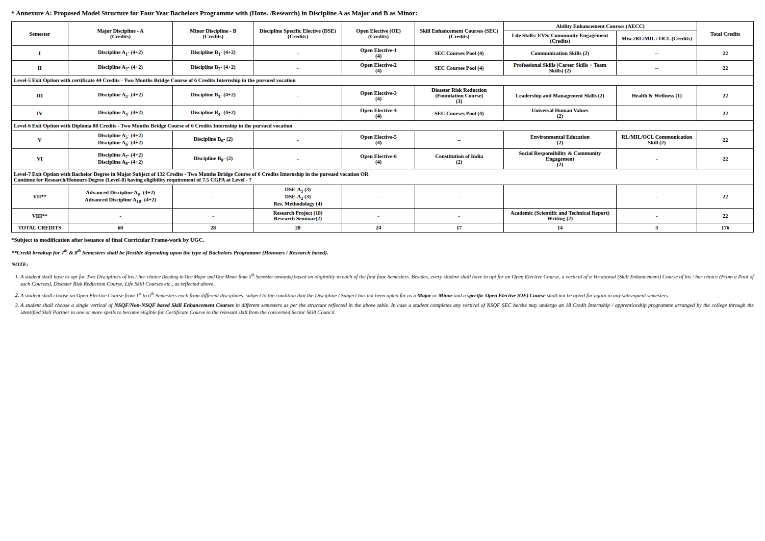* Annexure A: Proposed Model Structure for Four Year Bachelors Programme with (Hons. /Research) in Discipline A as Major and B as Minor:
| Semester | Major Discipline - A (Credits) | Minor Discipline - B (Credits) | Discipline Specific Elective (DSE) (Credits) | Open Elective (OE) (Credits) | Skill Enhancement Courses (SEC) (Credits) | Ability Enhancement Courses (AECC) | Total Credits |
| --- | --- | --- | --- | --- | --- | --- | --- |
| Life Skills/ EVS/ Community Engagement (Credits) | Misc./RL/MIL / OCL (Credits) |
| I | Discipline A 1 - (4+2) | Discipline B 1 - (4+2) | - | Open Elective-1 (4) | SEC Courses Pool (4) | Communication Skills (2) | -- | 22 |
| II | Discipline A 2 - (4+2) | Discipline B 2 - (4+2) | - | Open Elective-2 (4) | SEC Courses Pool (4) | Professional Skills (Career Skills + Team Skills) (2) | -- | 22 |
| Level-5 Exit Option with certificate 44 Credits - Two Months Bridge Course of 6 Credits Internship in the pursued vocation |
| III | Discipline A 3 - (4+2) | Discipline B 3 - (4+2) | - | Open Elective-3 (4) | Disaster Risk Reduction (Foundation Course) (3) | Leadership and Management Skills (2) | Health & Wellness (1) | 22 |
| IV | Discipline A 4 - (4+2) | Discipline B 4 - (4+2) | - | Open Elective-4 (4) | SEC Courses Pool (4) | Universal Human Values (2) | - | 22 |
| Level-6 Exit Option with Diploma 88 Credits - Two Months Bridge Course of 6 Credits Internship in the pursued vocation |
| V | Discipline A 5 - (4+2) Discipline A 6 - (4+2) | Discipline B 6 - (2) | - | Open Elective-5 (4) | -- | Environmental Education (2) | RL/MIL/OCL Communication Skill (2) | 22 |
| VI | Discipline A 7 - (4+2) Discipline A 8 - (4+2) | Discipline B 8 - (2) | - | Open Elective-6 (4) | Constitution of India (2) | Social Responsibility & Community Engagement (2) | - | 22 |
| Level-7 Exit Option with Bachelor Degree in Major Subject of 132 Credits - Two Months Bridge Course of 6 Credits Internship in the pursued vocation OR Continue for Research/Honours Degree (Level-8) having eligibility requirement of 7.5 CGPA at Level - 7 |
| VII** | Advanced Discipline A 9 - (4+2) Advanced Discipline A 10 - (4+2) | - | DSE-A 1 (3) DSE-A 2 (3) Res. Methodology (4) | - | - | | - | 22 |
| VIII** | - | - | Research Project (18) Research Seminar(2) | - | - | Academic (Scientific and Technical Report) Writing (2) | - | 22 |
| TOTAL CREDITS | 60 | 28 | 28 | 24 | 17 | 14 | 3 | 176 |
*Subject to modification after issuance of final Curricular Frame-work by UGC.
**Credit breakup for 7th & 8th Semesters shall be flexible depending upon the type of Bachelors Programme (Honours / Research based).
NOTE:
A student shall have to opt for Two Disciplines of his / her choice (leading to One Major and One Minor from 5th Semester onwards) based on eligibility in each of the first four Semesters. Besides, every student shall have to opt for an Open Elective Course, a vertical of a Vocational (Skill Enhancement) Course of his / her choice (From a Pool of such Courses), Disaster Risk Reduction Course, Life Skill Courses etc., as reflected above.
A student shall choose an Open Elective Course from 1st to 6th Semesters each from different disciplines, subject to the condition that the Discipline / Subject has not been opted for as a Major or Minor and a specific Open Elective (OE) Course shall not be opted for again in any subsequent semesters.
A student shall choose a single vertical of NSQF/Non-NSQF based Skill Enhancement Courses in different semesters as per the structure reflected in the above table. In case a student completes any vertical of NSQF SEC he/she may undergo an 18 Credit Internship / apprenticeship programme arranged by the college through the identified Skill Partner in one or more spells to become eligible for Certificate Course in the relevant skill from the concerned Sector Skill Council.